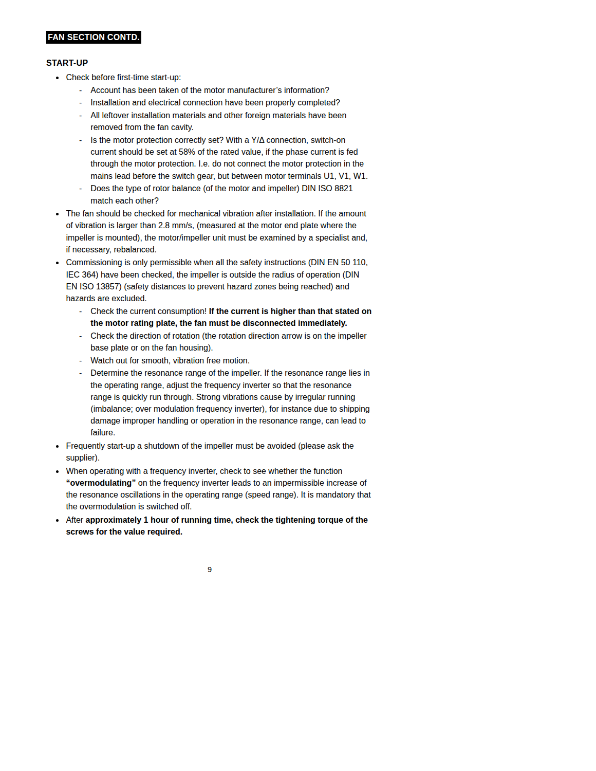FAN SECTION CONTD.
START-UP
Check before first-time start-up:
Account has been taken of the motor manufacturer’s information?
Installation and electrical connection have been properly completed?
All leftover installation materials and other foreign materials have been removed from the fan cavity.
Is the motor protection correctly set? With a Y/Δ connection, switch-on current should be set at 58% of the rated value, if the phase current is fed through the motor protection. I.e. do not connect the motor protection in the mains lead before the switch gear, but between motor terminals U1, V1, W1.
Does the type of rotor balance (of the motor and impeller) DIN ISO 8821 match each other?
The fan should be checked for mechanical vibration after installation. If the amount of vibration is larger than 2.8 mm/s, (measured at the motor end plate where the impeller is mounted), the motor/impeller unit must be examined by a specialist and, if necessary, rebalanced.
Commissioning is only permissible when all the safety instructions (DIN EN 50 110, IEC 364) have been checked, the impeller is outside the radius of operation (DIN EN ISO 13857) (safety distances to prevent hazard zones being reached) and hazards are excluded.
Check the current consumption! If the current is higher than that stated on the motor rating plate, the fan must be disconnected immediately.
Check the direction of rotation (the rotation direction arrow is on the impeller base plate or on the fan housing).
Watch out for smooth, vibration free motion.
Determine the resonance range of the impeller. If the resonance range lies in the operating range, adjust the frequency inverter so that the resonance range is quickly run through. Strong vibrations cause by irregular running (imbalance; over modulation frequency inverter), for instance due to shipping damage improper handling or operation in the resonance range, can lead to failure.
Frequently start-up a shutdown of the impeller must be avoided (please ask the supplier).
When operating with a frequency inverter, check to see whether the function “overmodulating” on the frequency inverter leads to an impermissible increase of the resonance oscillations in the operating range (speed range). It is mandatory that the overmodulation is switched off.
After approximately 1 hour of running time, check the tightening torque of the screws for the value required.
9